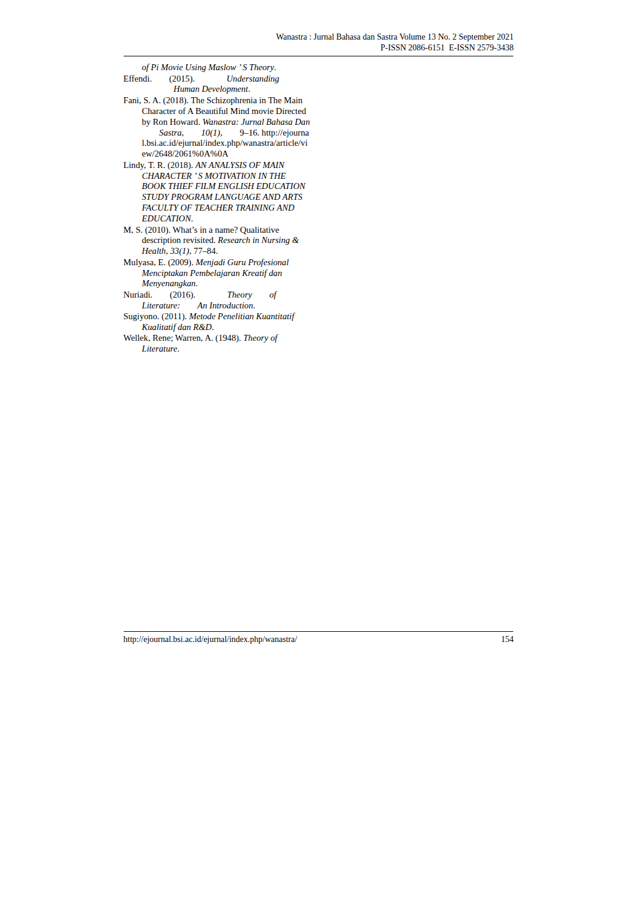Wanastra : Jurnal Bahasa dan Sastra Volume 13 No. 2 September 2021 P-ISSN 2086-6151 E-ISSN 2579-3438
of Pi Movie Using Maslow ’ S Theory.
Effendi. (2015). Understanding Human Development.
Fani, S. A. (2018). The Schizophrenia in The Main Character of A Beautiful Mind movie Directed by Ron Howard. Wanastra: Jurnal Bahasa Dan Sastra, 10(1), 9–16. http://ejournal.bsi.ac.id/ejurnal/index.php/wanastra/article/view/2648/2061%0A%0A
Lindy, T. R. (2018). AN ANALYSIS OF MAIN CHARACTER ’ S MOTIVATION IN THE BOOK THIEF FILM ENGLISH EDUCATION STUDY PROGRAM LANGUAGE AND ARTS FACULTY OF TEACHER TRAINING AND EDUCATION.
M, S. (2010). What’s in a name? Qualitative description revisited. Research in Nursing & Health, 33(1), 77–84.
Mulyasa, E. (2009). Menjadi Guru Profesional Menciptakan Pembelajaran Kreatif dan Menyenangkan.
Nuriadi. (2016). Theory of Literature: An Introduction.
Sugiyono. (2011). Metode Penelitian Kuantitatif Kualitatif dan R&D.
Wellek, Rene; Warren, A. (1948). Theory of Literature.
http://ejournal.bsi.ac.id/ejurnal/index.php/wanastra/ 154